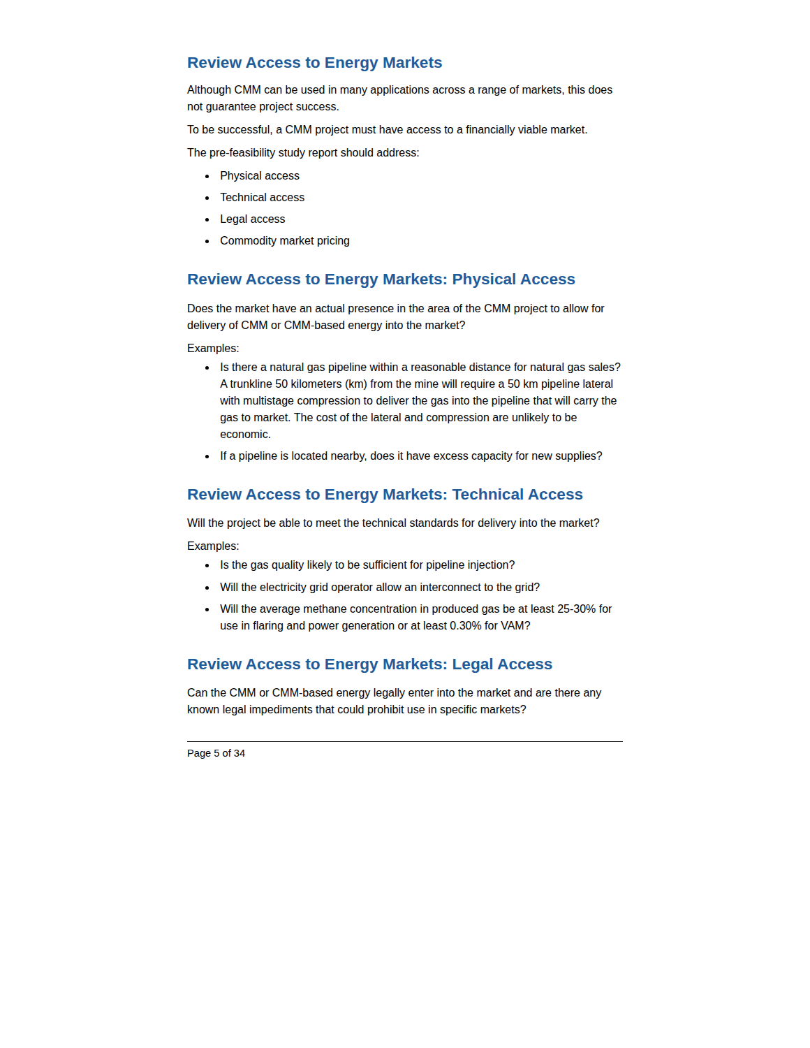Review Access to Energy Markets
Although CMM can be used in many applications across a range of markets, this does not guarantee project success.
To be successful, a CMM project must have access to a financially viable market.
The pre-feasibility study report should address:
Physical access
Technical access
Legal access
Commodity market pricing
Review Access to Energy Markets: Physical Access
Does the market have an actual presence in the area of the CMM project to allow for delivery of CMM or CMM-based energy into the market?
Examples:
Is there a natural gas pipeline within a reasonable distance for natural gas sales? A trunkline 50 kilometers (km) from the mine will require a 50 km pipeline lateral with multistage compression to deliver the gas into the pipeline that will carry the gas to market. The cost of the lateral and compression are unlikely to be economic.
If a pipeline is located nearby, does it have excess capacity for new supplies?
Review Access to Energy Markets: Technical Access
Will the project be able to meet the technical standards for delivery into the market?
Examples:
Is the gas quality likely to be sufficient for pipeline injection?
Will the electricity grid operator allow an interconnect to the grid?
Will the average methane concentration in produced gas be at least 25-30% for use in flaring and power generation or at least 0.30% for VAM?
Review Access to Energy Markets: Legal Access
Can the CMM or CMM-based energy legally enter into the market and are there any known legal impediments that could prohibit use in specific markets?
Page 5 of 34